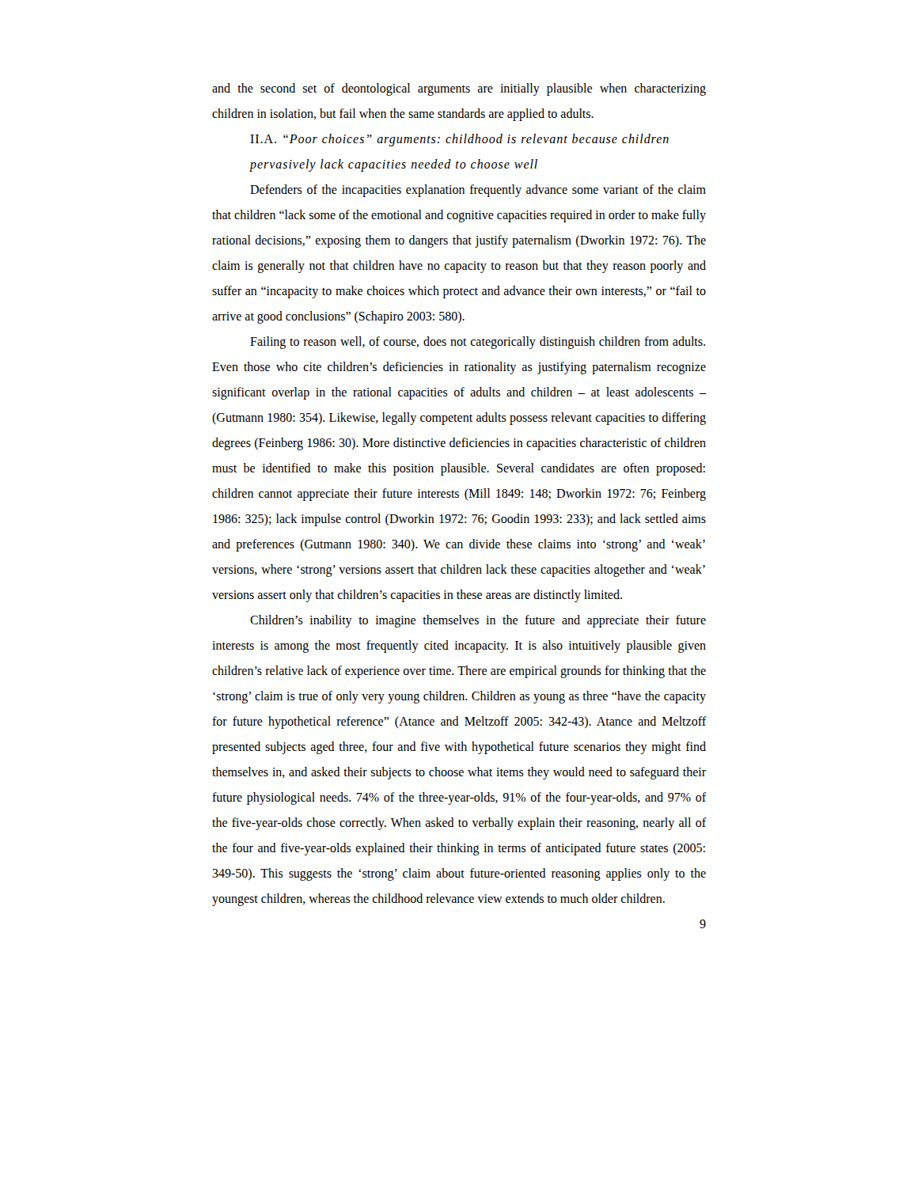and the second set of deontological arguments are initially plausible when characterizing children in isolation, but fail when the same standards are applied to adults.
II.A. “Poor choices” arguments: childhood is relevant because children pervasively lack capacities needed to choose well
Defenders of the incapacities explanation frequently advance some variant of the claim that children “lack some of the emotional and cognitive capacities required in order to make fully rational decisions,” exposing them to dangers that justify paternalism (Dworkin 1972: 76). The claim is generally not that children have no capacity to reason but that they reason poorly and suffer an “incapacity to make choices which protect and advance their own interests,” or “fail to arrive at good conclusions” (Schapiro 2003: 580).
Failing to reason well, of course, does not categorically distinguish children from adults. Even those who cite children’s deficiencies in rationality as justifying paternalism recognize significant overlap in the rational capacities of adults and children – at least adolescents – (Gutmann 1980: 354). Likewise, legally competent adults possess relevant capacities to differing degrees (Feinberg 1986: 30). More distinctive deficiencies in capacities characteristic of children must be identified to make this position plausible. Several candidates are often proposed: children cannot appreciate their future interests (Mill 1849: 148; Dworkin 1972: 76; Feinberg 1986: 325); lack impulse control (Dworkin 1972: 76; Goodin 1993: 233); and lack settled aims and preferences (Gutmann 1980: 340). We can divide these claims into ‘strong’ and ‘weak’ versions, where ‘strong’ versions assert that children lack these capacities altogether and ‘weak’ versions assert only that children’s capacities in these areas are distinctly limited.
Children’s inability to imagine themselves in the future and appreciate their future interests is among the most frequently cited incapacity. It is also intuitively plausible given children’s relative lack of experience over time. There are empirical grounds for thinking that the ‘strong’ claim is true of only very young children. Children as young as three “have the capacity for future hypothetical reference” (Atance and Meltzoff 2005: 342-43). Atance and Meltzoff presented subjects aged three, four and five with hypothetical future scenarios they might find themselves in, and asked their subjects to choose what items they would need to safeguard their future physiological needs. 74% of the three-year-olds, 91% of the four-year-olds, and 97% of the five-year-olds chose correctly. When asked to verbally explain their reasoning, nearly all of the four and five-year-olds explained their thinking in terms of anticipated future states (2005: 349-50). This suggests the ‘strong’ claim about future-oriented reasoning applies only to the youngest children, whereas the childhood relevance view extends to much older children.
9